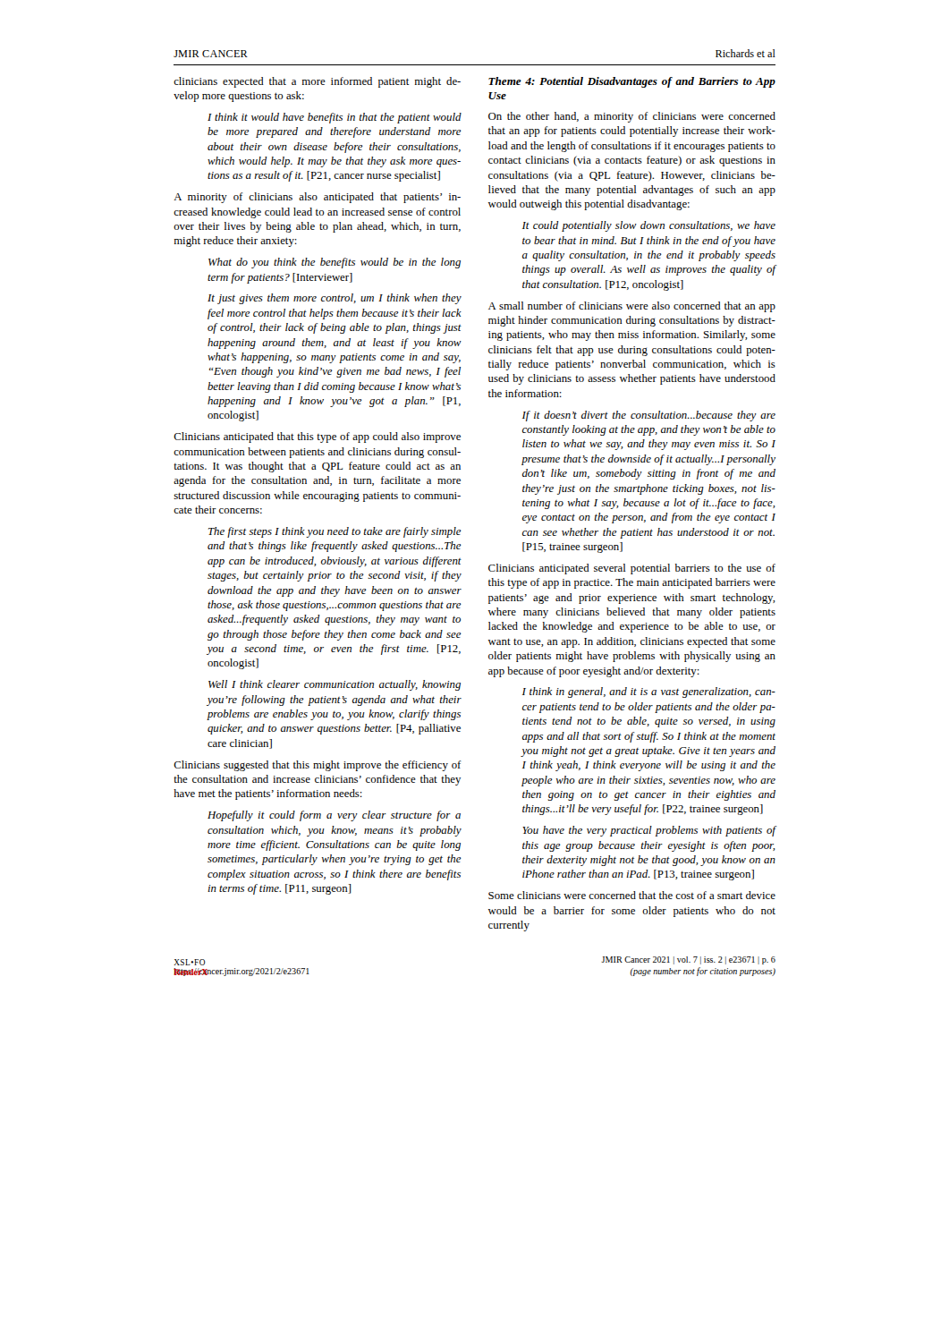JMIR CANCER Richards et al
clinicians expected that a more informed patient might develop more questions to ask:
I think it would have benefits in that the patient would be more prepared and therefore understand more about their own disease before their consultations, which would help. It may be that they ask more questions as a result of it. [P21, cancer nurse specialist]
A minority of clinicians also anticipated that patients’ increased knowledge could lead to an increased sense of control over their lives by being able to plan ahead, which, in turn, might reduce their anxiety:
What do you think the benefits would be in the long term for patients? [Interviewer]
It just gives them more control, um I think when they feel more control that helps them because it’s their lack of control, their lack of being able to plan, things just happening around them, and at least if you know what’s happening, so many patients come in and say, “Even though you kind’ve given me bad news, I feel better leaving than I did coming because I know what’s happening and I know you’ve got a plan.” [P1, oncologist]
Clinicians anticipated that this type of app could also improve communication between patients and clinicians during consultations. It was thought that a QPL feature could act as an agenda for the consultation and, in turn, facilitate a more structured discussion while encouraging patients to communicate their concerns:
The first steps I think you need to take are fairly simple and that’s things like frequently asked questions...The app can be introduced, obviously, at various different stages, but certainly prior to the second visit, if they download the app and they have been on to answer those, ask those questions,...common questions that are asked...frequently asked questions, they may want to go through those before they then come back and see you a second time, or even the first time. [P12, oncologist]
Well I think clearer communication actually, knowing you’re following the patient’s agenda and what their problems are enables you to, you know, clarify things quicker, and to answer questions better. [P4, palliative care clinician]
Clinicians suggested that this might improve the efficiency of the consultation and increase clinicians’ confidence that they have met the patients’ information needs:
Hopefully it could form a very clear structure for a consultation which, you know, means it’s probably more time efficient. Consultations can be quite long sometimes, particularly when you’re trying to get the complex situation across, so I think there are benefits in terms of time. [P11, surgeon]
Theme 4: Potential Disadvantages of and Barriers to App Use
On the other hand, a minority of clinicians were concerned that an app for patients could potentially increase their workload and the length of consultations if it encourages patients to contact clinicians (via a contacts feature) or ask questions in consultations (via a QPL feature). However, clinicians believed that the many potential advantages of such an app would outweigh this potential disadvantage:
It could potentially slow down consultations, we have to bear that in mind. But I think in the end of you have a quality consultation, in the end it probably speeds things up overall. As well as improves the quality of that consultation. [P12, oncologist]
A small number of clinicians were also concerned that an app might hinder communication during consultations by distracting patients, who may then miss information. Similarly, some clinicians felt that app use during consultations could potentially reduce patients’ nonverbal communication, which is used by clinicians to assess whether patients have understood the information:
If it doesn’t divert the consultation...because they are constantly looking at the app, and they won’t be able to listen to what we say, and they may even miss it. So I presume that’s the downside of it actually...I personally don’t like um, somebody sitting in front of me and they’re just on the smartphone ticking boxes, not listening to what I say, because a lot of it...face to face, eye contact on the person, and from the eye contact I can see whether the patient has understood it or not. [P15, trainee surgeon]
Clinicians anticipated several potential barriers to the use of this type of app in practice. The main anticipated barriers were patients’ age and prior experience with smart technology, where many clinicians believed that many older patients lacked the knowledge and experience to be able to use, or want to use, an app. In addition, clinicians expected that some older patients might have problems with physically using an app because of poor eyesight and/or dexterity:
I think in general, and it is a vast generalization, cancer patients tend to be older patients and the older patients tend not to be able, quite so versed, in using apps and all that sort of stuff. So I think at the moment you might not get a great uptake. Give it ten years and I think yeah, I think everyone will be using it and the people who are in their sixties, seventies now, who are then going on to get cancer in their eighties and things...it’ll be very useful for. [P22, trainee surgeon]
You have the very practical problems with patients of this age group because their eyesight is often poor, their dexterity might not be that good, you know on an iPhone rather than an iPad. [P13, trainee surgeon]
Some clinicians were concerned that the cost of a smart device would be a barrier for some older patients who do not currently
https://cancer.jmir.org/2021/2/e23671
JMIR Cancer 2021 | vol. 7 | iss. 2 | e23671 | p. 6
(page number not for citation purposes)
XSL•FO
RenderX